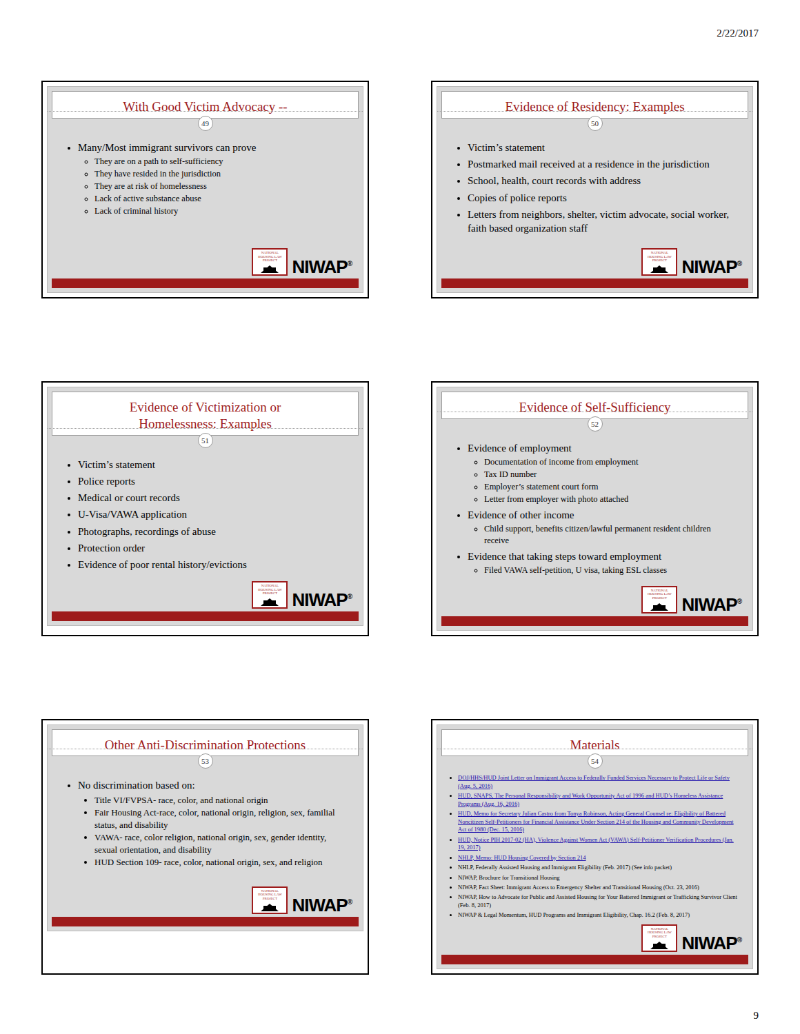2/22/2017
With Good Victim Advocacy --
49
Many/Most immigrant survivors can prove
They are on a path to self-sufficiency
They have resided in the jurisdiction
They are at risk of homelessness
Lack of active substance abuse
Lack of criminal history
NATIONAL
HOUSING LAW
PROJECT
NIWAP®
Evidence of Residency: Examples
50
Victim’s statement
Postmarked mail received at a residence in the jurisdiction
School, health, court records with address
Copies of police reports
Letters from neighbors, shelter, victim advocate, social worker, faith based organization staff
NATIONAL
HOUSING LAW
PROJECT
NIWAP®
Evidence of Victimization or
Homelessness: Examples
51
Victim’s statement
Police reports
Medical or court records
U-Visa/VAWA application
Photographs, recordings of abuse
Protection order
Evidence of poor rental history/evictions
NATIONAL
HOUSING LAW
PROJECT
NIWAP®
Evidence of Self-Sufficiency
52
Evidence of employment
Documentation of income from employment
Tax ID number
Employer’s statement court form
Letter from employer with photo attached
Evidence of other income
Child support, benefits citizen/lawful permanent resident children receive
Evidence that taking steps toward employment
Filed VAWA self-petition, U visa, taking ESL classes
NATIONAL
HOUSING LAW
PROJECT
NIWAP®
Other Anti-Discrimination Protections
53
No discrimination based on:
Title VI/FVPSA- race, color, and national origin
Fair Housing Act-race, color, national origin, religion, sex, familial status, and disability
VAWA- race, color religion, national origin, sex, gender identity, sexual orientation, and disability
HUD Section 109- race, color, national origin, sex, and religion
NATIONAL
HOUSING LAW
PROJECT
NIWAP®
Materials
54
DOJ/HHS/HUD Joint Letter on Immigrant Access to Federally Funded Services Necessary to Protect Life or Safety (Aug. 5, 2016)
HUD, SNAPS, The Personal Responsibility and Work Opportunity Act of 1996 and HUD’s Homeless Assistance Programs (Aug. 16, 2016)
HUD, Memo for Secretary Julian Castro from Tonya Robinson, Acting General Counsel re: Eligibility of Battered Noncitizen Self-Petitioners for Financial Assistance Under Section 214 of the Housing and Community Development Act of 1980 (Dec. 15, 2016)
HUD, Notice PIH 2017-02 (HA), Violence Against Women Act (VAWA) Self-Petitioner Verification Procedures (Jan. 19, 2017)
NHLP, Memo: HUD Housing Covered by Section 214
NHLP, Federally Assisted Housing and Immigrant Eligibility (Feb. 2017) (See info packet)
NIWAP, Brochure for Transitional Housing
NIWAP, Fact Sheet: Immigrant Access to Emergency Shelter and Transitional Housing (Oct. 23, 2016)
NIWAP, How to Advocate for Public and Assisted Housing for Your Battered Immigrant or Trafficking Survivor Client (Feb. 8, 2017)
NIWAP & Legal Momentum, HUD Programs and Immigrant Eligibility, Chap. 16.2 (Feb. 8, 2017)
NATIONAL
HOUSING LAW
PROJECT
NIWAP®
9